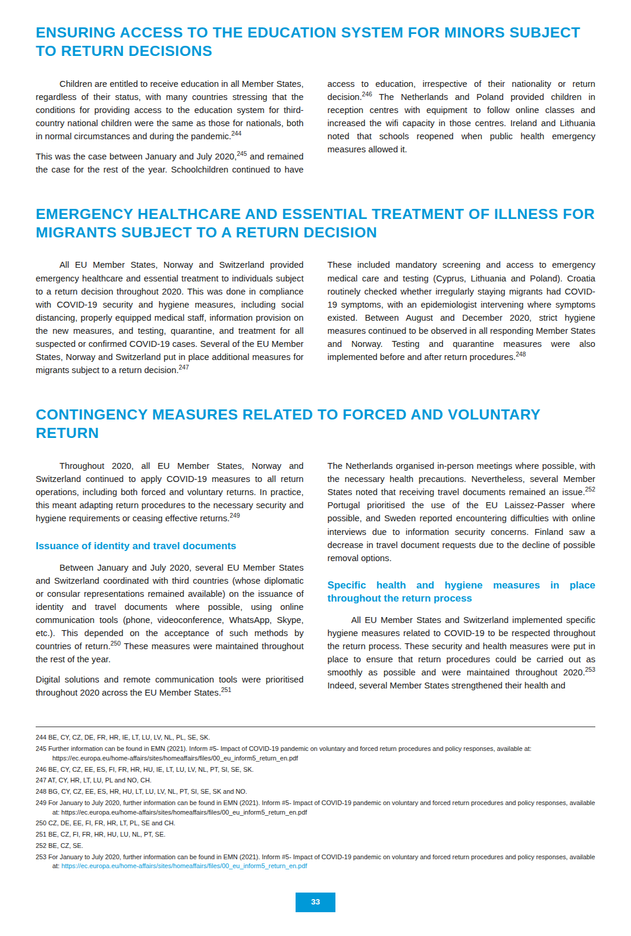Ensuring access to the education system for minors subject to return decisions
Children are entitled to receive education in all Member States, regardless of their status, with many countries stressing that the conditions for providing access to the education system for third-country national children were the same as those for nationals, both in normal circumstances and during the pandemic.244
This was the case between January and July 2020,245 and remained the case for the rest of the year. Schoolchildren continued to have access to education, irrespective of their nationality or return decision.246 The Netherlands and Poland provided children in reception centres with equipment to follow online classes and increased the wifi capacity in those centres. Ireland and Lithuania noted that schools reopened when public health emergency measures allowed it.
Emergency healthcare and essential treatment of illness for migrants subject to a return decision
All EU Member States, Norway and Switzerland provided emergency healthcare and essential treatment to individuals subject to a return decision throughout 2020. This was done in compliance with COVID-19 security and hygiene measures, including social distancing, properly equipped medical staff, information provision on the new measures, and testing, quarantine, and treatment for all suspected or confirmed COVID-19 cases. Several of the EU Member States, Norway and Switzerland put in place additional measures for migrants subject to a return decision.247
These included mandatory screening and access to emergency medical care and testing (Cyprus, Lithuania and Poland). Croatia routinely checked whether irregularly staying migrants had COVID-19 symptoms, with an epidemiologist intervening where symptoms existed. Between August and December 2020, strict hygiene measures continued to be observed in all responding Member States and Norway. Testing and quarantine measures were also implemented before and after return procedures.248
Contingency measures related to forced and voluntary return
Throughout 2020, all EU Member States, Norway and Switzerland continued to apply COVID-19 measures to all return operations, including both forced and voluntary returns. In practice, this meant adapting return procedures to the necessary security and hygiene requirements or ceasing effective returns.249
Issuance of identity and travel documents
Between January and July 2020, several EU Member States and Switzerland coordinated with third countries (whose diplomatic or consular representations remained available) on the issuance of identity and travel documents where possible, using online communication tools (phone, videoconference, WhatsApp, Skype, etc.). This depended on the acceptance of such methods by countries of return.250 These measures were maintained throughout the rest of the year.
Digital solutions and remote communication tools were prioritised throughout 2020 across the EU Member States.251
The Netherlands organised in-person meetings where possible, with the necessary health precautions. Nevertheless, several Member States noted that receiving travel documents remained an issue.252 Portugal prioritised the use of the EU Laissez-Passer where possible, and Sweden reported encountering difficulties with online interviews due to information security concerns. Finland saw a decrease in travel document requests due to the decline of possible removal options.
Specific health and hygiene measures in place throughout the return process
All EU Member States and Switzerland implemented specific hygiene measures related to COVID-19 to be respected throughout the return process. These security and health measures were put in place to ensure that return procedures could be carried out as smoothly as possible and were maintained throughout 2020.253 Indeed, several Member States strengthened their health and
244 BE, CY, CZ, DE, FR, HR, IE, LT, LU, LV, NL, PL, SE, SK.
245 Further information can be found in EMN (2021). Inform #5- Impact of COVID-19 pandemic on voluntary and forced return procedures and policy responses, available at: https://ec.europa.eu/home-affairs/sites/homeaffairs/files/00_eu_inform5_return_en.pdf
246 BE, CY, CZ, EE, ES, FI, FR, HR, HU, IE, LT, LU, LV, NL, PT, SI, SE, SK.
247 AT, CY, HR, LT, LU, PL and NO, CH.
248 BG, CY, CZ, EE, ES, HR, HU, LT, LU, LV, NL, PT, SI, SE, SK and NO.
249 For January to July 2020, further information can be found in EMN (2021). Inform #5- Impact of COVID-19 pandemic on voluntary and forced return procedures and policy responses, available at: https://ec.europa.eu/home-affairs/sites/homeaffairs/files/00_eu_inform5_return_en.pdf
250 CZ, DE, EE, FI, FR, HR, LT, PL, SE and CH.
251 BE, CZ, FI, FR, HR, HU, LU, NL, PT, SE.
252 BE, CZ, SE.
253 For January to July 2020, further information can be found in EMN (2021). Inform #5- Impact of COVID-19 pandemic on voluntary and forced return procedures and policy responses, available at: https://ec.europa.eu/home-affairs/sites/homeaffairs/files/00_eu_inform5_return_en.pdf
33